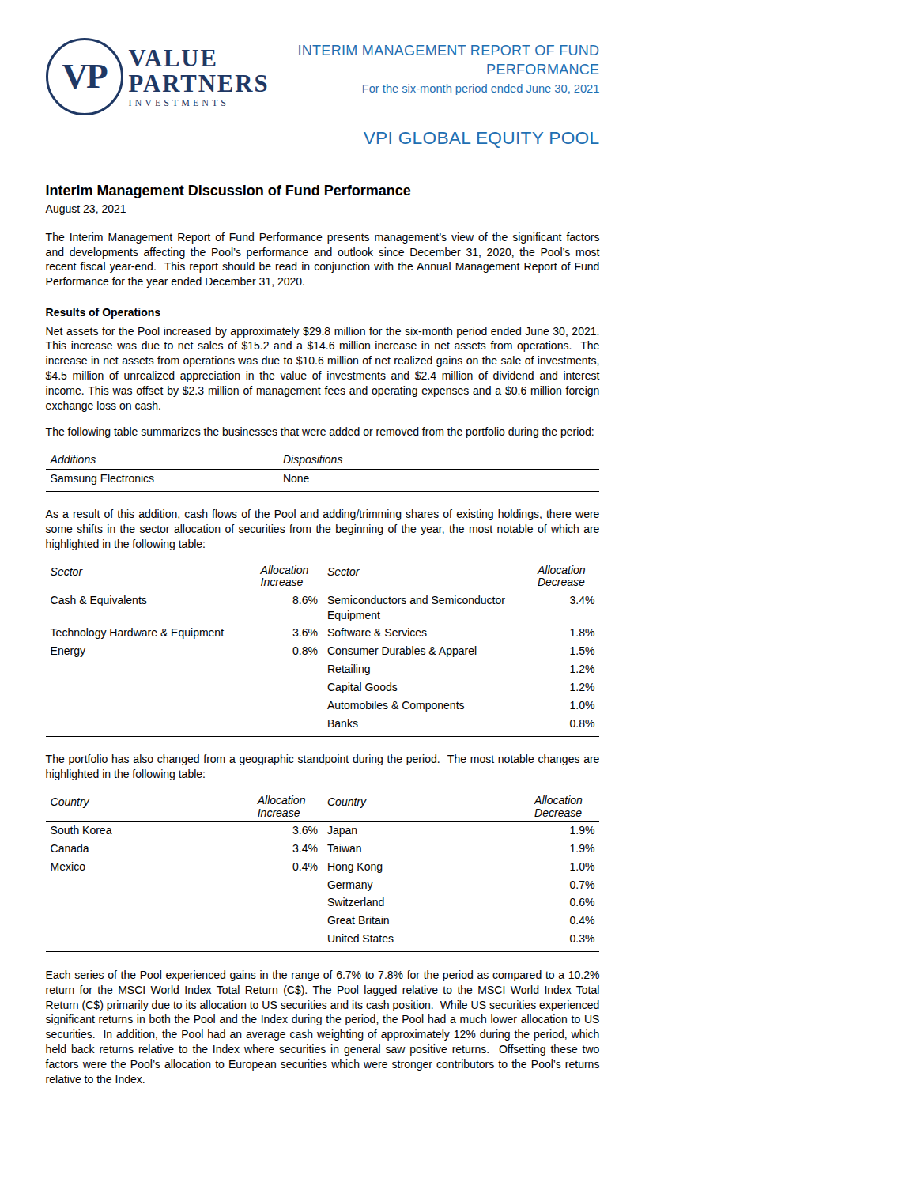VP
VALUE PARTNERS INVESTMENTS
INTERIM MANAGEMENT REPORT OF FUND PERFORMANCE
For the six-month period ended June 30, 2021
VPI GLOBAL EQUITY POOL
Interim Management Discussion of Fund Performance
August 23, 2021
The Interim Management Report of Fund Performance presents management’s view of the significant factors and developments affecting the Pool’s performance and outlook since December 31, 2020, the Pool’s most recent fiscal year-end. This report should be read in conjunction with the Annual Management Report of Fund Performance for the year ended December 31, 2020.
Results of Operations
Net assets for the Pool increased by approximately $29.8 million for the six-month period ended June 30, 2021. This increase was due to net sales of $15.2 and a $14.6 million increase in net assets from operations. The increase in net assets from operations was due to $10.6 million of net realized gains on the sale of investments, $4.5 million of unrealized appreciation in the value of investments and $2.4 million of dividend and interest income. This was offset by $2.3 million of management fees and operating expenses and a $0.6 million foreign exchange loss on cash.
The following table summarizes the businesses that were added or removed from the portfolio during the period:
| Additions | Dispositions |
| --- | --- |
| Samsung Electronics | None |
As a result of this addition, cash flows of the Pool and adding/trimming shares of existing holdings, there were some shifts in the sector allocation of securities from the beginning of the year, the most notable of which are highlighted in the following table:
| Sector | Allocation Increase | Sector | Allocation Decrease |
| --- | --- | --- | --- |
| Cash & Equivalents | 8.6% | Semiconductors and Semiconductor Equipment | 3.4% |
| Technology Hardware & Equipment | 3.6% | Software & Services | 1.8% |
| Energy | 0.8% | Consumer Durables & Apparel | 1.5% |
| | | Retailing | 1.2% |
| | | Capital Goods | 1.2% |
| | | Automobiles & Components | 1.0% |
| | | Banks | 0.8% |
The portfolio has also changed from a geographic standpoint during the period. The most notable changes are highlighted in the following table:
| Country | Allocation Increase | Country | Allocation Decrease |
| --- | --- | --- | --- |
| South Korea | 3.6% | Japan | 1.9% |
| Canada | 3.4% | Taiwan | 1.9% |
| Mexico | 0.4% | Hong Kong | 1.0% |
| | | Germany | 0.7% |
| | | Switzerland | 0.6% |
| | | Great Britain | 0.4% |
| | | United States | 0.3% |
Each series of the Pool experienced gains in the range of 6.7% to 7.8% for the period as compared to a 10.2% return for the MSCI World Index Total Return (C$). The Pool lagged relative to the MSCI World Index Total Return (C$) primarily due to its allocation to US securities and its cash position. While US securities experienced significant returns in both the Pool and the Index during the period, the Pool had a much lower allocation to US securities. In addition, the Pool had an average cash weighting of approximately 12% during the period, which held back returns relative to the Index where securities in general saw positive returns. Offsetting these two factors were the Pool’s allocation to European securities which were stronger contributors to the Pool’s returns relative to the Index.